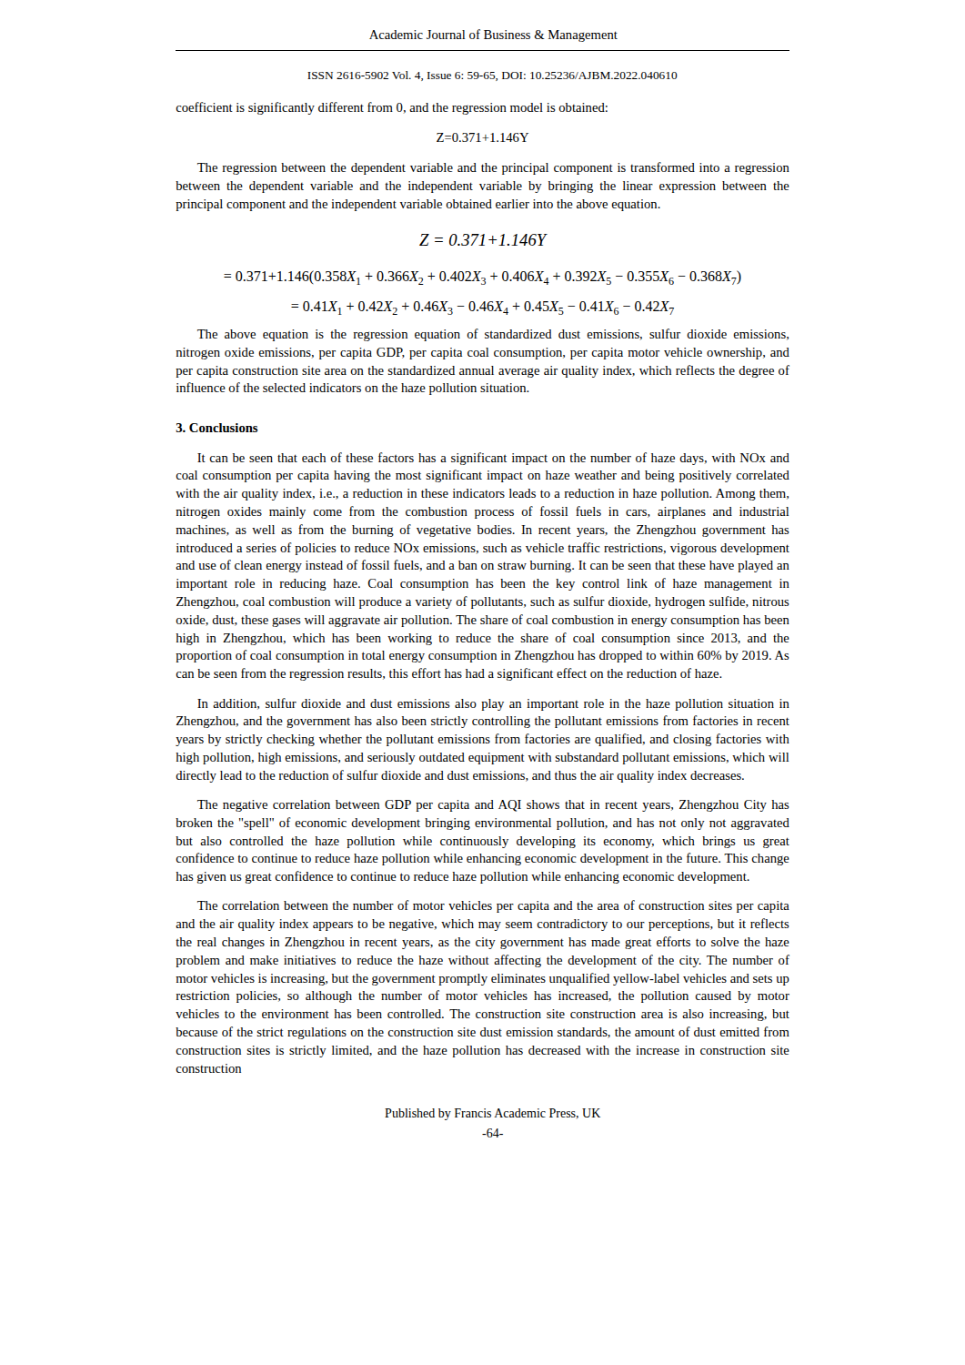Academic Journal of Business & Management
ISSN 2616-5902 Vol. 4, Issue 6: 59-65, DOI: 10.25236/AJBM.2022.040610
coefficient is significantly different from 0, and the regression model is obtained:
Z=0.371+1.146Y
The regression between the dependent variable and the principal component is transformed into a regression between the dependent variable and the independent variable by bringing the linear expression between the principal component and the independent variable obtained earlier into the above equation.
Z = 0.371+1.146Y
= 0.371+1.146(0.358X1 + 0.366X2 + 0.402X3 + 0.406X4 + 0.392X5 − 0.355X6 − 0.368X7)
= 0.41X1 + 0.42X2 + 0.46X3 − 0.46X4 + 0.45X5 − 0.41X6 − 0.42X7
The above equation is the regression equation of standardized dust emissions, sulfur dioxide emissions, nitrogen oxide emissions, per capita GDP, per capita coal consumption, per capita motor vehicle ownership, and per capita construction site area on the standardized annual average air quality index, which reflects the degree of influence of the selected indicators on the haze pollution situation.
3. Conclusions
It can be seen that each of these factors has a significant impact on the number of haze days, with NOx and coal consumption per capita having the most significant impact on haze weather and being positively correlated with the air quality index, i.e., a reduction in these indicators leads to a reduction in haze pollution. Among them, nitrogen oxides mainly come from the combustion process of fossil fuels in cars, airplanes and industrial machines, as well as from the burning of vegetative bodies. In recent years, the Zhengzhou government has introduced a series of policies to reduce NOx emissions, such as vehicle traffic restrictions, vigorous development and use of clean energy instead of fossil fuels, and a ban on straw burning. It can be seen that these have played an important role in reducing haze. Coal consumption has been the key control link of haze management in Zhengzhou, coal combustion will produce a variety of pollutants, such as sulfur dioxide, hydrogen sulfide, nitrous oxide, dust, these gases will aggravate air pollution. The share of coal combustion in energy consumption has been high in Zhengzhou, which has been working to reduce the share of coal consumption since 2013, and the proportion of coal consumption in total energy consumption in Zhengzhou has dropped to within 60% by 2019. As can be seen from the regression results, this effort has had a significant effect on the reduction of haze.
In addition, sulfur dioxide and dust emissions also play an important role in the haze pollution situation in Zhengzhou, and the government has also been strictly controlling the pollutant emissions from factories in recent years by strictly checking whether the pollutant emissions from factories are qualified, and closing factories with high pollution, high emissions, and seriously outdated equipment with substandard pollutant emissions, which will directly lead to the reduction of sulfur dioxide and dust emissions, and thus the air quality index decreases.
The negative correlation between GDP per capita and AQI shows that in recent years, Zhengzhou City has broken the "spell" of economic development bringing environmental pollution, and has not only not aggravated but also controlled the haze pollution while continuously developing its economy, which brings us great confidence to continue to reduce haze pollution while enhancing economic development in the future. This change has given us great confidence to continue to reduce haze pollution while enhancing economic development.
The correlation between the number of motor vehicles per capita and the area of construction sites per capita and the air quality index appears to be negative, which may seem contradictory to our perceptions, but it reflects the real changes in Zhengzhou in recent years, as the city government has made great efforts to solve the haze problem and make initiatives to reduce the haze without affecting the development of the city. The number of motor vehicles is increasing, but the government promptly eliminates unqualified yellow-label vehicles and sets up restriction policies, so although the number of motor vehicles has increased, the pollution caused by motor vehicles to the environment has been controlled. The construction site construction area is also increasing, but because of the strict regulations on the construction site dust emission standards, the amount of dust emitted from construction sites is strictly limited, and the haze pollution has decreased with the increase in construction site construction
Published by Francis Academic Press, UK
-64-